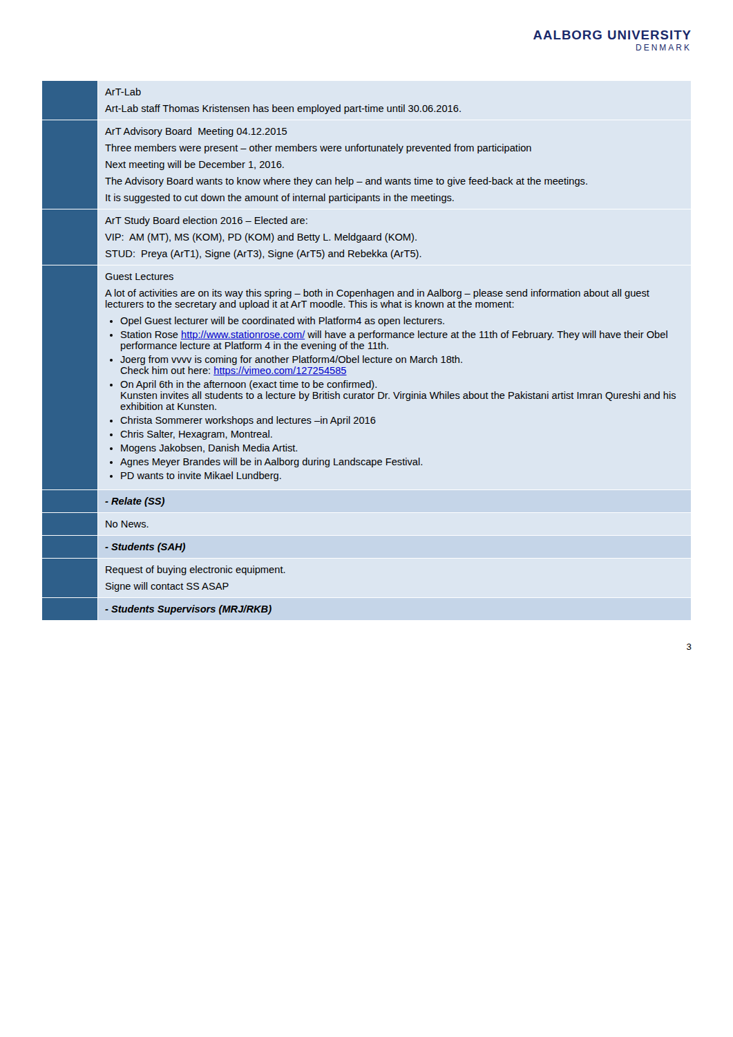AALBORG UNIVERSITY
DENMARK
| | ArT-Lab Art-Lab staff Thomas Kristensen has been employed part-time until 30.06.2016. |
| | ArT Advisory Board Meeting 04.12.2015 Three members were present – other members were unfortunately prevented from participation Next meeting will be December 1, 2016. The Advisory Board wants to know where they can help – and wants time to give feed-back at the meetings. It is suggested to cut down the amount of internal participants in the meetings. |
| | ArT Study Board election 2016 – Elected are: VIP: AM (MT), MS (KOM), PD (KOM) and Betty L. Meldgaard (KOM). STUD: Preya (ArT1), Signe (ArT3), Signe (ArT5) and Rebekka (ArT5). |
| | Guest Lectures A lot of activities are on its way this spring – both in Copenhagen and in Aalborg – please send information about all guest lecturers to the secretary and upload it at ArT moodle. This is what is known at the moment: Opel Guest lecturer will be coordinated with Platform4 as open lecturers. Station Rose http://www.stationrose.com/ will have a performance lecture at the 11th of February. They will have their Obel performance lecture at Platform 4 in the evening of the 11th. Joerg from vvvv is coming for another Platform4/Obel lecture on March 18th. Check him out here: https://vimeo.com/127254585 On April 6th in the afternoon (exact time to be confirmed). Kunsten invites all students to a lecture by British curator Dr. Virginia Whiles about the Pakistani artist Imran Qureshi and his exhibition at Kunsten. Christa Sommerer workshops and lectures –in April 2016 Chris Salter, Hexagram, Montreal. Mogens Jakobsen, Danish Media Artist. Agnes Meyer Brandes will be in Aalborg during Landscape Festival. PD wants to invite Mikael Lundberg. |
| | - Relate (SS) |
| | No News. |
| | - Students (SAH) |
| | Request of buying electronic equipment. Signe will contact SS ASAP |
| | - Students Supervisors (MRJ/RKB) |
3